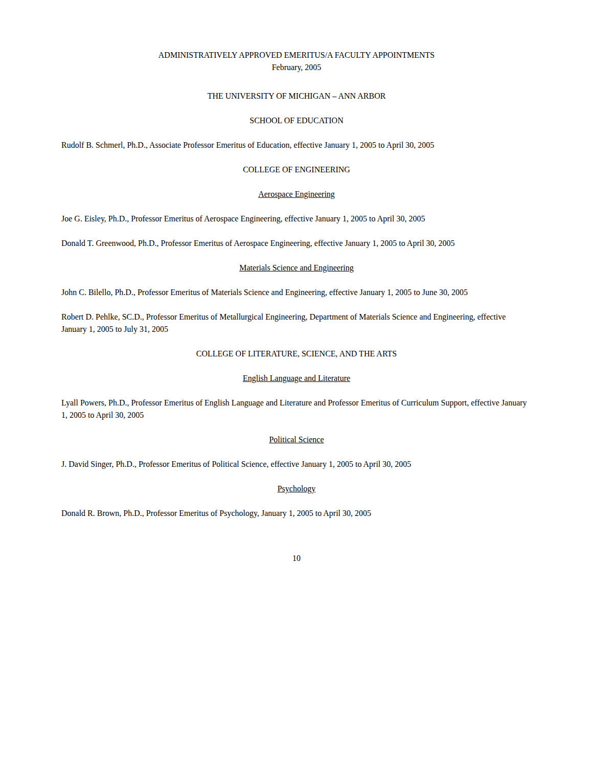ADMINISTRATIVELY APPROVED EMERITUS/A FACULTY APPOINTMENTS
February, 2005
THE UNIVERSITY OF MICHIGAN – ANN ARBOR
SCHOOL OF EDUCATION
Rudolf B. Schmerl, Ph.D., Associate Professor Emeritus of Education, effective January 1, 2005 to April 30, 2005
COLLEGE OF ENGINEERING
Aerospace Engineering
Joe G. Eisley, Ph.D., Professor Emeritus of Aerospace Engineering, effective January 1, 2005 to April 30, 2005
Donald T. Greenwood, Ph.D., Professor Emeritus of Aerospace Engineering, effective January 1, 2005 to April 30, 2005
Materials Science and Engineering
John C. Bilello, Ph.D., Professor Emeritus of Materials Science and Engineering, effective January 1, 2005 to June 30, 2005
Robert D. Pehlke, SC.D., Professor Emeritus of Metallurgical Engineering, Department of Materials Science and Engineering, effective January 1, 2005 to July 31, 2005
COLLEGE OF LITERATURE, SCIENCE, AND THE ARTS
English Language and Literature
Lyall Powers, Ph.D., Professor Emeritus of English Language and Literature and Professor Emeritus of Curriculum Support, effective January 1, 2005 to April 30, 2005
Political Science
J. David Singer, Ph.D., Professor Emeritus of Political Science, effective January 1, 2005 to April 30, 2005
Psychology
Donald R. Brown, Ph.D., Professor Emeritus of Psychology, January 1, 2005 to April 30, 2005
10